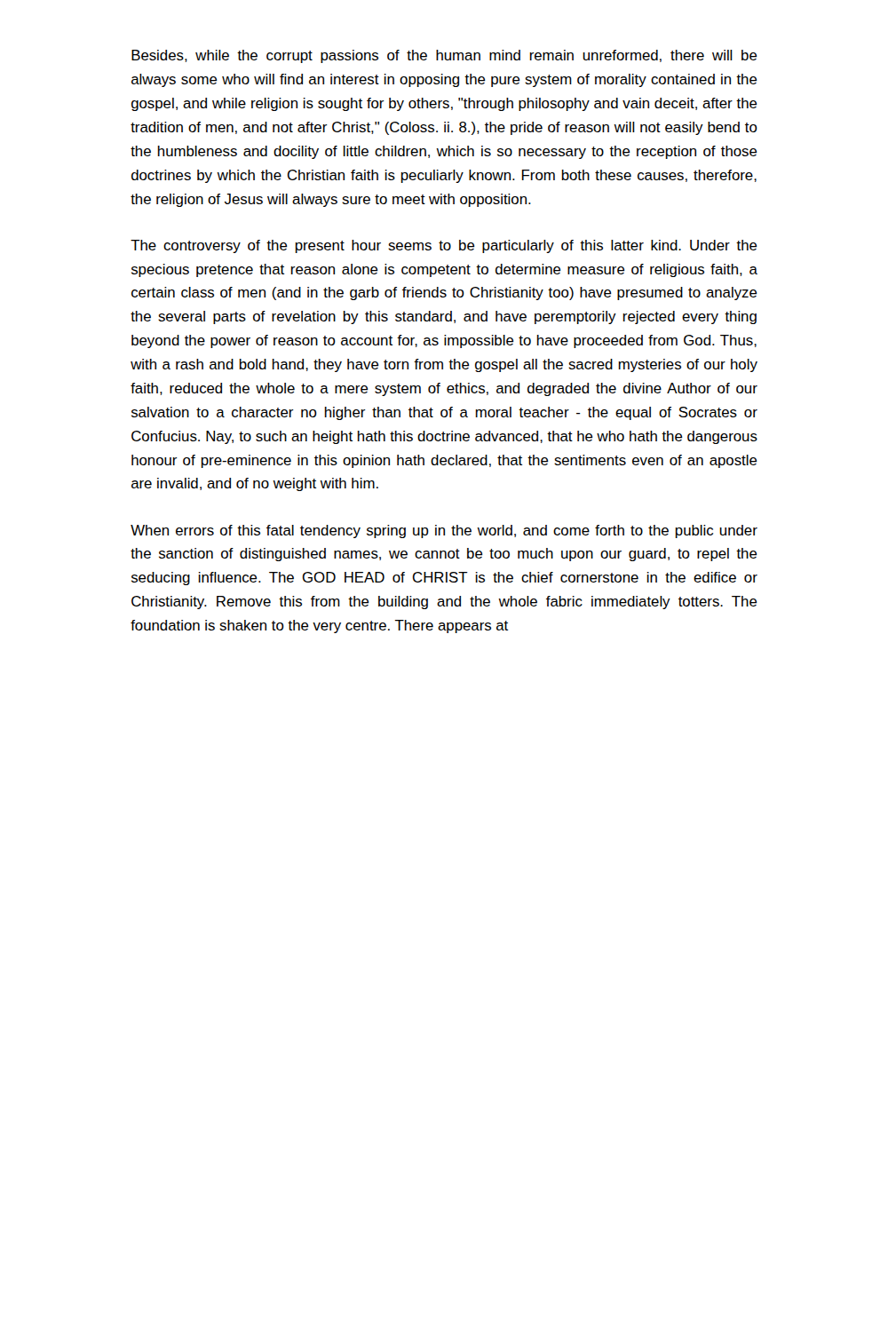Besides, while the corrupt passions of the human mind remain unreformed, there will be always some who will find an interest in opposing the pure system of morality contained in the gospel, and while religion is sought for by others, "through philosophy and vain deceit, after the tradition of men, and not after Christ," (Coloss. ii. 8.), the pride of reason will not easily bend to the humbleness and docility of little children, which is so necessary to the reception of those doctrines by which the Christian faith is peculiarly known. From both these causes, therefore, the religion of Jesus will always sure to meet with opposition.
The controversy of the present hour seems to be particularly of this latter kind. Under the specious pretence that reason alone is competent to determine measure of religious faith, a certain class of men (and in the garb of friends to Christianity too) have presumed to analyze the several parts of revelation by this standard, and have peremptorily rejected every thing beyond the power of reason to account for, as impossible to have proceeded from God. Thus, with a rash and bold hand, they have torn from the gospel all the sacred mysteries of our holy faith, reduced the whole to a mere system of ethics, and degraded the divine Author of our salvation to a character no higher than that of a moral teacher - the equal of Socrates or Confucius. Nay, to such an height hath this doctrine advanced, that he who hath the dangerous honour of pre-eminence in this opinion hath declared, that the sentiments even of an apostle are invalid, and of no weight with him.
When errors of this fatal tendency spring up in the world, and come forth to the public under the sanction of distinguished names, we cannot be too much upon our guard, to repel the seducing influence. The GOD HEAD of CHRIST is the chief cornerstone in the edifice or Christianity. Remove this from the building and the whole fabric immediately totters. The foundation is shaken to the very centre. There appears at